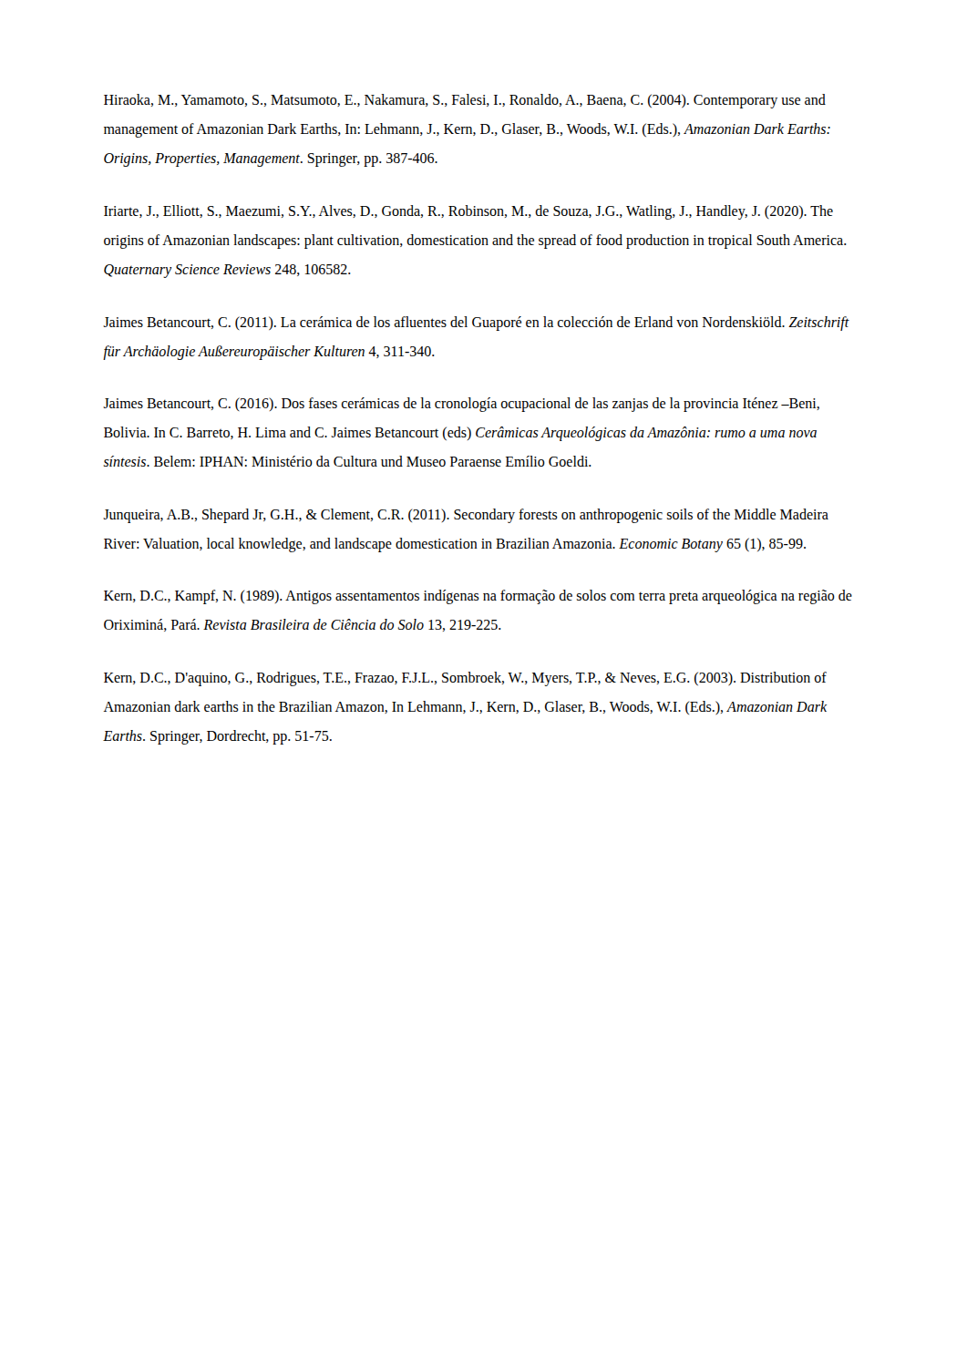Hiraoka, M., Yamamoto, S., Matsumoto, E., Nakamura, S., Falesi, I., Ronaldo, A., Baena, C. (2004). Contemporary use and management of Amazonian Dark Earths, In: Lehmann, J., Kern, D., Glaser, B., Woods, W.I. (Eds.), Amazonian Dark Earths: Origins, Properties, Management. Springer, pp. 387-406.
Iriarte, J., Elliott, S., Maezumi, S.Y., Alves, D., Gonda, R., Robinson, M., de Souza, J.G., Watling, J., Handley, J. (2020). The origins of Amazonian landscapes: plant cultivation, domestication and the spread of food production in tropical South America. Quaternary Science Reviews 248, 106582.
Jaimes Betancourt, C. (2011). La cerámica de los afluentes del Guaporé en la colección de Erland von Nordenskiöld. Zeitschrift für Archäologie Außereuropäischer Kulturen 4, 311-340.
Jaimes Betancourt, C. (2016). Dos fases cerámicas de la cronología ocupacional de las zanjas de la provincia Iténez –Beni, Bolivia. In C. Barreto, H. Lima and C. Jaimes Betancourt (eds) Cerâmicas Arqueológicas da Amazônia: rumo a uma nova síntesis. Belem: IPHAN: Ministério da Cultura und Museo Paraense Emílio Goeldi.
Junqueira, A.B., Shepard Jr, G.H., & Clement, C.R. (2011). Secondary forests on anthropogenic soils of the Middle Madeira River: Valuation, local knowledge, and landscape domestication in Brazilian Amazonia. Economic Botany 65 (1), 85-99.
Kern, D.C., Kampf, N. (1989). Antigos assentamentos indígenas na formação de solos com terra preta arqueológica na região de Oriximiná, Pará. Revista Brasileira de Ciência do Solo 13, 219-225.
Kern, D.C., D'aquino, G., Rodrigues, T.E., Frazao, F.J.L., Sombroek, W., Myers, T.P., & Neves, E.G. (2003). Distribution of Amazonian dark earths in the Brazilian Amazon, In Lehmann, J., Kern, D., Glaser, B., Woods, W.I. (Eds.), Amazonian Dark Earths. Springer, Dordrecht, pp. 51-75.